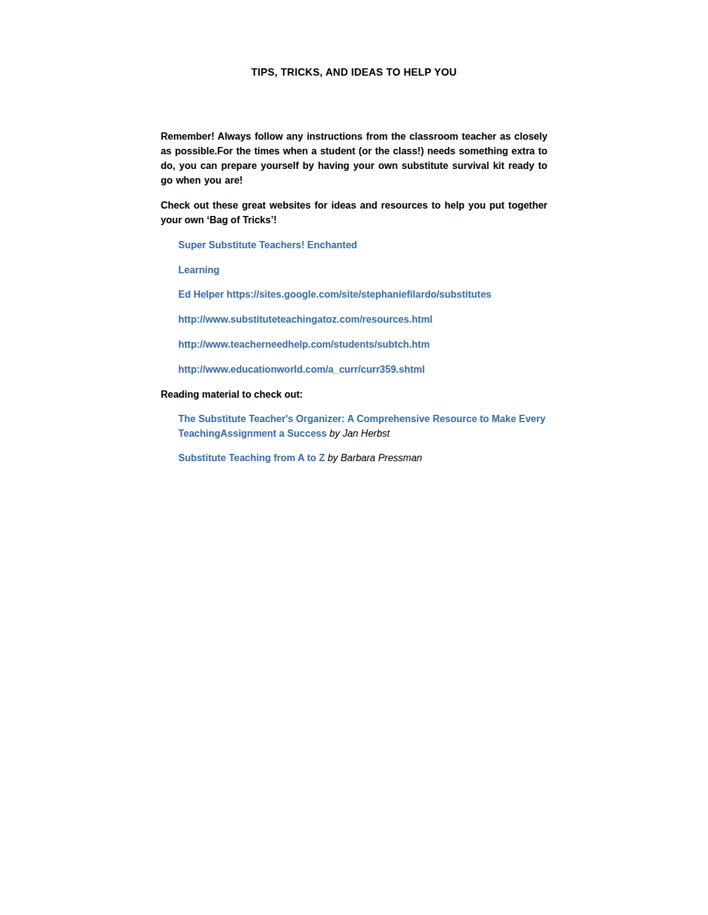TIPS, TRICKS, AND IDEAS TO HELP YOU
Remember! Always follow any instructions from the classroom teacher as closely as possible.For the times when a student (or the class!) needs something extra to do, you can prepare yourself by having your own substitute survival kit ready to go when you are!
Check out these great websites for ideas and resources to help you put together your own ‘Bag of Tricks’!
Super Substitute Teachers! Enchanted
Learning
Ed Helper https://sites.google.com/site/stephaniefilardo/substitutes
http://www.substituteteachingatoz.com/resources.html
http://www.teacherneedhelp.com/students/subtch.htm
http://www.educationworld.com/a_curr/curr359.shtml
Reading material to check out:
The Substitute Teacher's Organizer: A Comprehensive Resource to Make Every TeachingAssignment a Success by Jan Herbst
Substitute Teaching from A to Z by Barbara Pressman